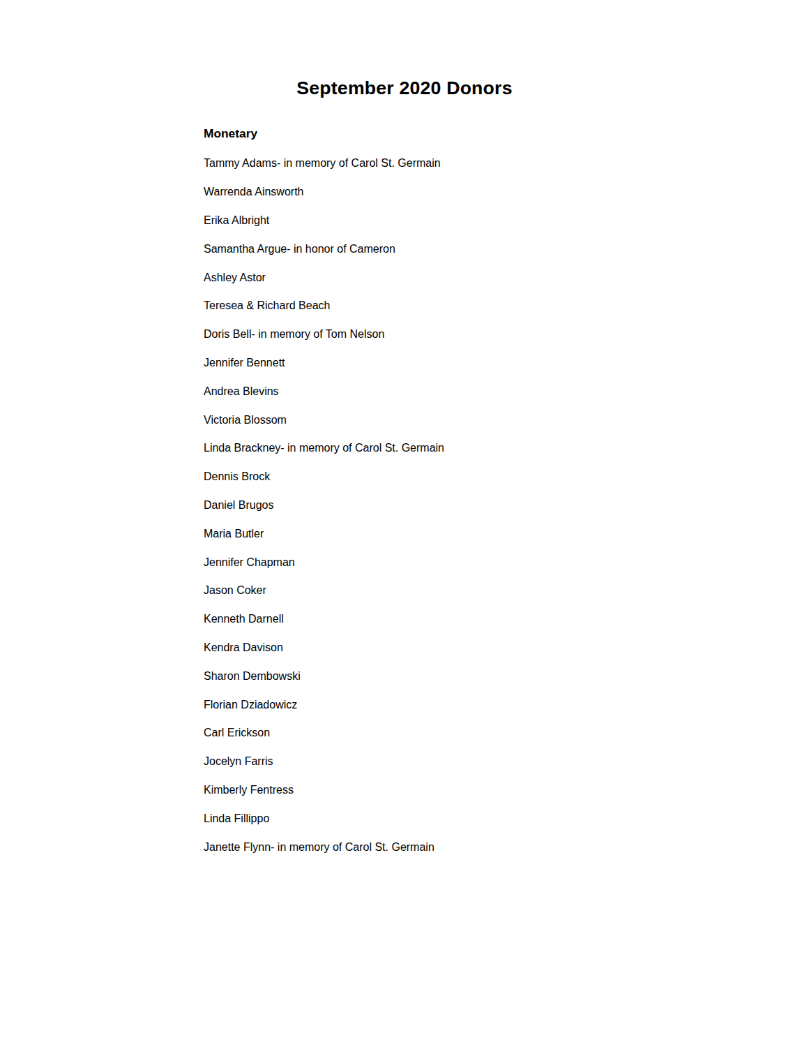September 2020 Donors
Monetary
Tammy Adams- in memory of Carol St. Germain
Warrenda Ainsworth
Erika Albright
Samantha Argue- in honor of Cameron
Ashley Astor
Teresea & Richard Beach
Doris Bell- in memory of Tom Nelson
Jennifer Bennett
Andrea Blevins
Victoria Blossom
Linda Brackney- in memory of Carol St. Germain
Dennis Brock
Daniel Brugos
Maria Butler
Jennifer Chapman
Jason Coker
Kenneth Darnell
Kendra Davison
Sharon Dembowski
Florian Dziadowicz
Carl Erickson
Jocelyn Farris
Kimberly Fentress
Linda Fillippo
Janette Flynn- in memory of Carol St. Germain